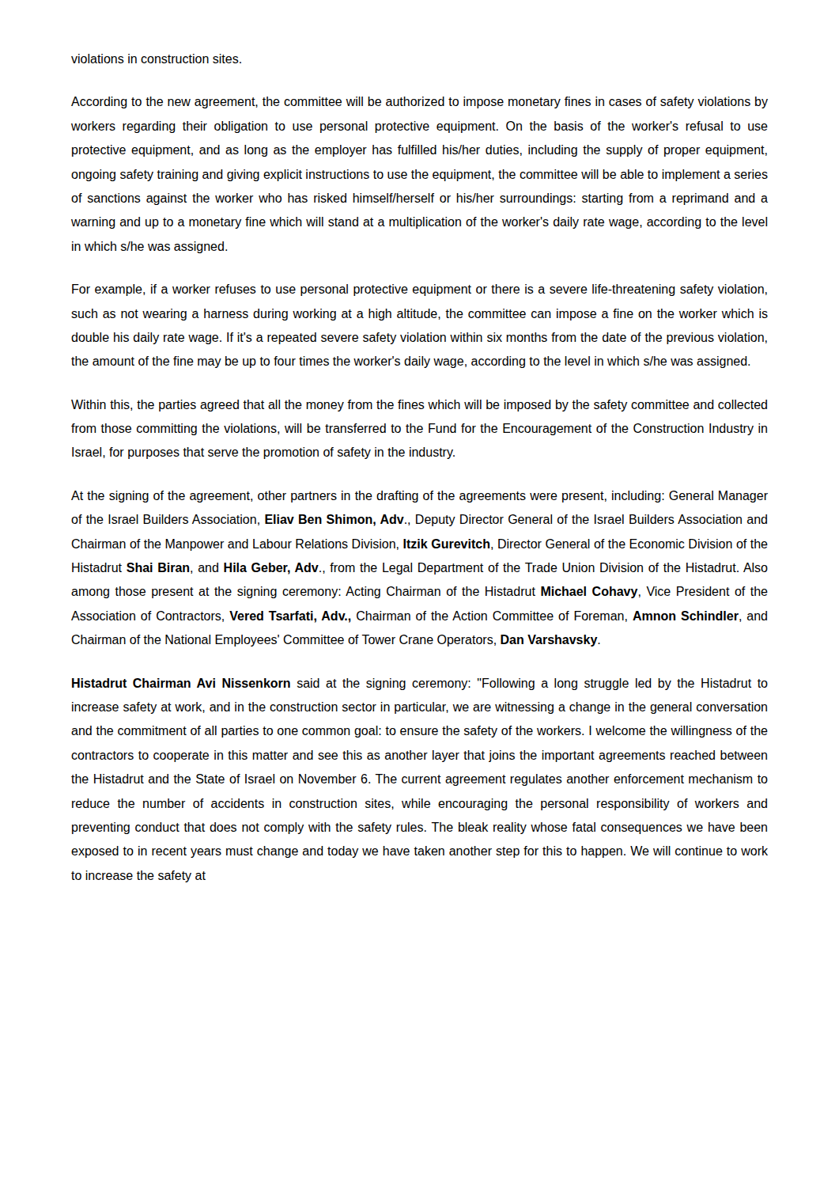violations in construction sites.
According to the new agreement, the committee will be authorized to impose monetary fines in cases of safety violations by workers regarding their obligation to use personal protective equipment. On the basis of the worker's refusal to use protective equipment, and as long as the employer has fulfilled his/her duties, including the supply of proper equipment, ongoing safety training and giving explicit instructions to use the equipment, the committee will be able to implement a series of sanctions against the worker who has risked himself/herself or his/her surroundings: starting from a reprimand and a warning and up to a monetary fine which will stand at a multiplication of the worker's daily rate wage, according to the level in which s/he was assigned.
For example, if a worker refuses to use personal protective equipment or there is a severe life-threatening safety violation, such as not wearing a harness during working at a high altitude, the committee can impose a fine on the worker which is double his daily rate wage. If it's a repeated severe safety violation within six months from the date of the previous violation, the amount of the fine may be up to four times the worker's daily wage, according to the level in which s/he was assigned.
Within this, the parties agreed that all the money from the fines which will be imposed by the safety committee and collected from those committing the violations, will be transferred to the Fund for the Encouragement of the Construction Industry in Israel, for purposes that serve the promotion of safety in the industry.
At the signing of the agreement, other partners in the drafting of the agreements were present, including: General Manager of the Israel Builders Association, Eliav Ben Shimon, Adv., Deputy Director General of the Israel Builders Association and Chairman of the Manpower and Labour Relations Division, Itzik Gurevitch, Director General of the Economic Division of the Histadrut Shai Biran, and Hila Geber, Adv., from the Legal Department of the Trade Union Division of the Histadrut. Also among those present at the signing ceremony: Acting Chairman of the Histadrut Michael Cohavy, Vice President of the Association of Contractors, Vered Tsarfati, Adv., Chairman of the Action Committee of Foreman, Amnon Schindler, and Chairman of the National Employees' Committee of Tower Crane Operators, Dan Varshavsky.
Histadrut Chairman Avi Nissenkorn said at the signing ceremony: "Following a long struggle led by the Histadrut to increase safety at work, and in the construction sector in particular, we are witnessing a change in the general conversation and the commitment of all parties to one common goal: to ensure the safety of the workers. I welcome the willingness of the contractors to cooperate in this matter and see this as another layer that joins the important agreements reached between the Histadrut and the State of Israel on November 6. The current agreement regulates another enforcement mechanism to reduce the number of accidents in construction sites, while encouraging the personal responsibility of workers and preventing conduct that does not comply with the safety rules. The bleak reality whose fatal consequences we have been exposed to in recent years must change and today we have taken another step for this to happen. We will continue to work to increase the safety at